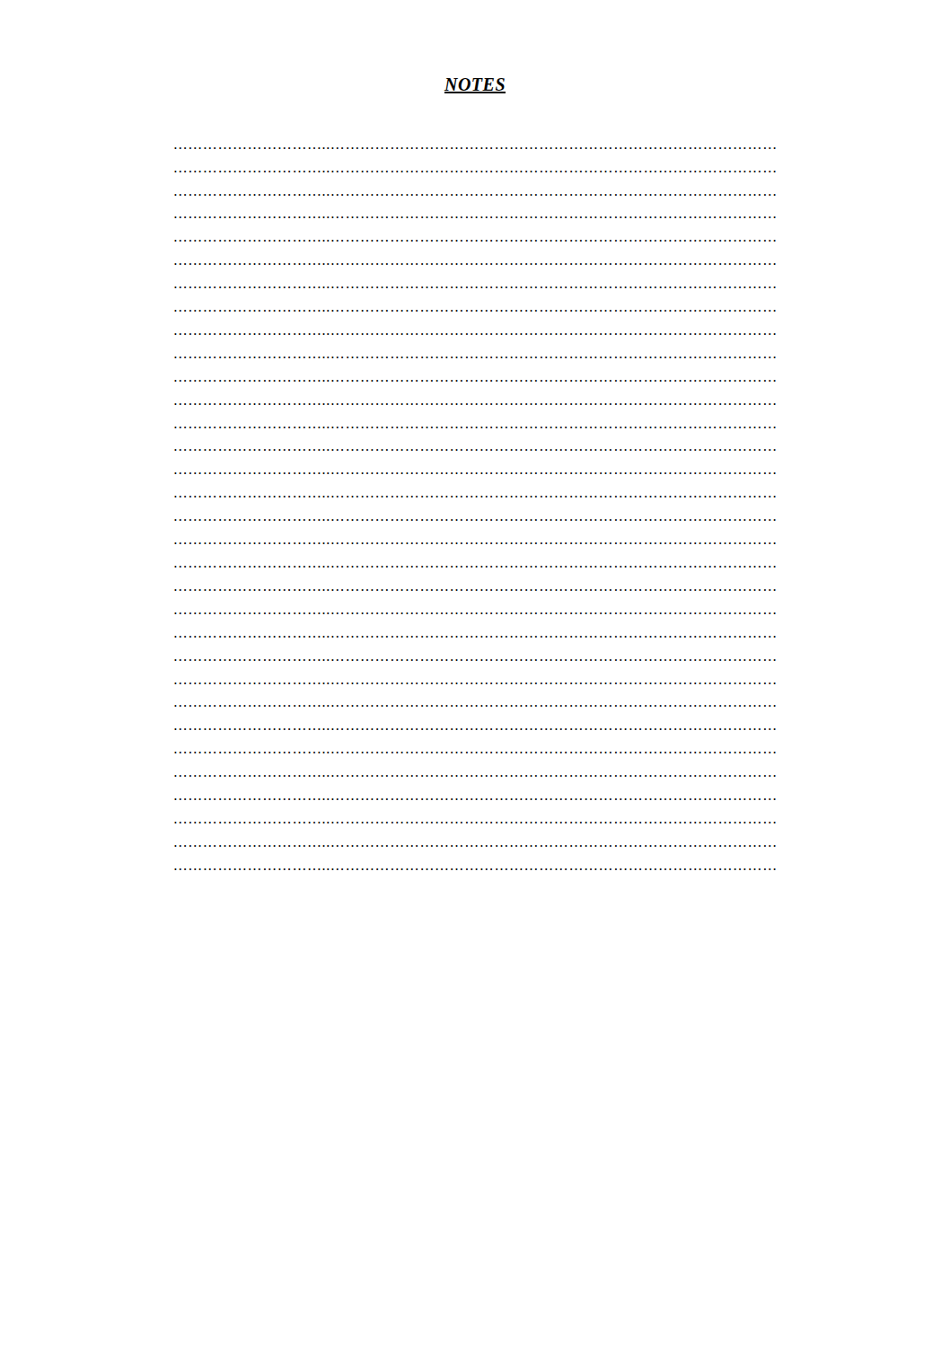NOTES
…………………………..………………………………………………………………………………………
…………………………..………………………………………………………………………………………
…………………………..………………………………………………………………………………………
…………………………..………………………………………………………………………………………
…………………………..………………………………………………………………………………………
…………………………..………………………………………………………………………………………
…………………………..………………………………………………………………………………………
…………………………..………………………………………………………………………………………
…………………………..………………………………………………………………………………………
…………………………..………………………………………………………………………………………
…………………………..………………………………………………………………………………………
…………………………..………………………………………………………………………………………
…………………………..………………………………………………………………………………………
…………………………..………………………………………………………………………………………
…………………………..………………………………………………………………………………………
…………………………..………………………………………………………………………………………
…………………………..………………………………………………………………………………………
…………………………..………………………………………………………………………………………
…………………………..………………………………………………………………………………………
…………………………..………………………………………………………………………………………
…………………………..………………………………………………………………………………………
…………………………..………………………………………………………………………………………
…………………………..………………………………………………………………………………………
…………………………..………………………………………………………………………………………
…………………………..………………………………………………………………………………………
…………………………..………………………………………………………………………………………
…………………………..………………………………………………………………………………………
…………………………..………………………………………………………………………………………
…………………………..………………………………………………………………………………………
…………………………..………………………………………………………………………………………
…………………………..………………………………………………………………………………………
…………………………..………………………………………………………………………………………